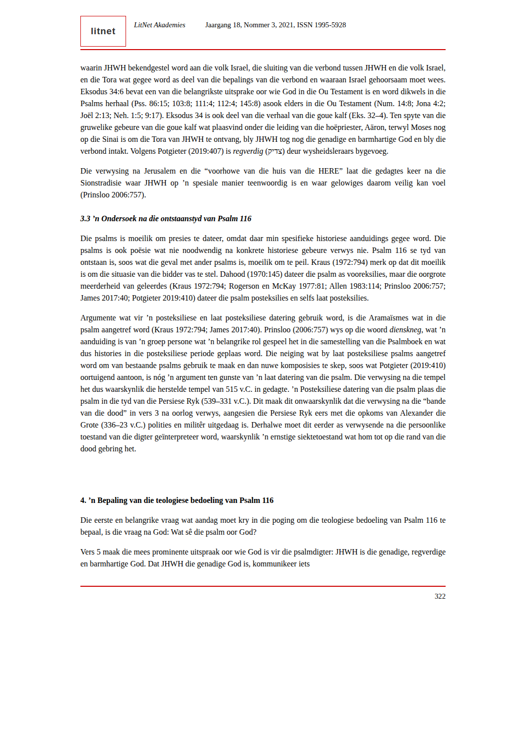litnet
LitNet Akademies Jaargang 18, Nommer 3, 2021, ISSN 1995-5928
waarin JHWH bekendgestel word aan die volk Israel, die sluiting van die verbond tussen JHWH en die volk Israel, en die Tora wat gegee word as deel van die bepalings van die verbond en waaraan Israel gehoorsaam moet wees. Eksodus 34:6 bevat een van die belangrikste uitsprake oor wie God in die Ou Testament is en word dikwels in die Psalms herhaal (Pss. 86:15; 103:8; 111:4; 112:4; 145:8) asook elders in die Ou Testament (Num. 14:8; Jona 4:2; Joël 2:13; Neh. 1:5; 9:17). Eksodus 34 is ook deel van die verhaal van die goue kalf (Eks. 32–4). Ten spyte van die gruwelike gebeure van die goue kalf wat plaasvind onder die leiding van die hoëpriester, Aäron, terwyl Moses nog op die Sinai is om die Tora van JHWH te ontvang, bly JHWH tog nog die genadige en barmhartige God en bly die verbond intakt. Volgens Potgieter (2019:407) is regverdig (צדיק) deur wysheidsleraars bygevoeg.
Die verwysing na Jerusalem en die “voorhowe van die huis van die HERE” laat die gedagtes keer na die Sionstradisie waar JHWH op ’n spesiale manier teenwoordig is en waar gelowiges daarom veilig kan voel (Prinsloo 2006:757).
3.3 ’n Ondersoek na die ontstaanstyd van Psalm 116
Die psalms is moeilik om presies te dateer, omdat daar min spesifieke historiese aanduidings gegee word. Die psalms is ook poësie wat nie noodwendig na konkrete historiese gebeure verwys nie. Psalm 116 se tyd van ontstaan is, soos wat die geval met ander psalms is, moeilik om te peil. Kraus (1972:794) merk op dat dit moeilik is om die situasie van die bidder vas te stel. Dahood (1970:145) dateer die psalm as vooreksilies, maar die oorgrote meerderheid van geleerdes (Kraus 1972:794; Rogerson en McKay 1977:81; Allen 1983:114; Prinsloo 2006:757; James 2017:40; Potgieter 2019:410) dateer die psalm posteksilies en selfs laat posteksilies.
Argumente wat vir ’n posteksiliese en laat posteksiliese datering gebruik word, is die Aramaïsmes wat in die psalm aangetref word (Kraus 1972:794; James 2017:40). Prinsloo (2006:757) wys op die woord dienskneg, wat ’n aanduiding is van ’n groep persone wat ’n belangrike rol gespeel het in die samestelling van die Psalmboek en wat dus histories in die posteksiliese periode geplaas word. Die neiging wat by laat posteksiliese psalms aangetref word om van bestaande psalms gebruik te maak en dan nuwe komposisies te skep, soos wat Potgieter (2019:410) oortuigend aantoon, is nóg ’n argument ten gunste van ’n laat datering van die psalm. Die verwysing na die tempel het dus waarskynlik die herstelde tempel van 515 v.C. in gedagte. ’n Posteksiliese datering van die psalm plaas die psalm in die tyd van die Persiese Ryk (539–331 v.C.). Dit maak dit onwaarskynlik dat die verwysing na die “bande van die dood” in vers 3 na oorlog verwys, aangesien die Persiese Ryk eers met die opkoms van Alexander die Grote (336–23 v.C.) polities en militêr uitgedaag is. Derhalwe moet dit eerder as verwysende na die persoonlike toestand van die digter geïnterpreteer word, waarskynlik ’n ernstige siektetoestand wat hom tot op die rand van die dood gebring het.
4. ’n Bepaling van die teologiese bedoeling van Psalm 116
Die eerste en belangrike vraag wat aandag moet kry in die poging om die teologiese bedoeling van Psalm 116 te bepaal, is die vraag na God: Wat sê die psalm oor God?
Vers 5 maak die mees prominente uitspraak oor wie God is vir die psalmdigter: JHWH is die genadige, regverdige en barmhartige God. Dat JHWH die genadige God is, kommunikeer iets
322